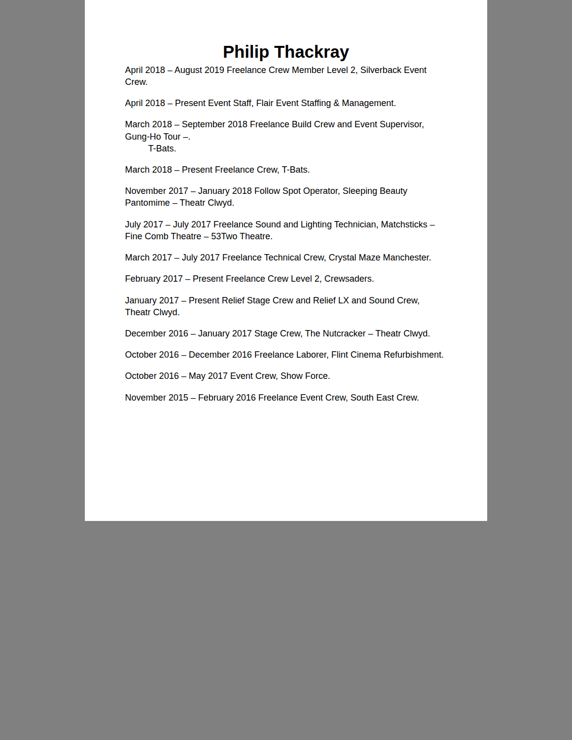Philip Thackray
April 2018 – August 2019 Freelance Crew Member Level 2, Silverback Event Crew.
April 2018 – Present Event Staff, Flair Event Staffing & Management.
March 2018 – September 2018 Freelance Build Crew and Event Supervisor, Gung-Ho Tour –. T-Bats.
March 2018 – Present Freelance Crew, T-Bats.
November 2017 – January 2018 Follow Spot Operator, Sleeping Beauty Pantomime – Theatr Clwyd.
July 2017 – July 2017 Freelance Sound and Lighting Technician, Matchsticks – Fine Comb Theatre – 53Two Theatre.
March 2017 – July 2017 Freelance Technical Crew, Crystal Maze Manchester.
February 2017 – Present Freelance Crew Level 2, Crewsaders.
January 2017 – Present Relief Stage Crew and Relief LX and Sound Crew, Theatr Clwyd.
December 2016 – January 2017 Stage Crew, The Nutcracker – Theatr Clwyd.
October 2016 – December 2016 Freelance Laborer, Flint Cinema Refurbishment.
October 2016 – May 2017 Event Crew, Show Force.
November 2015 – February 2016 Freelance Event Crew, South East Crew.